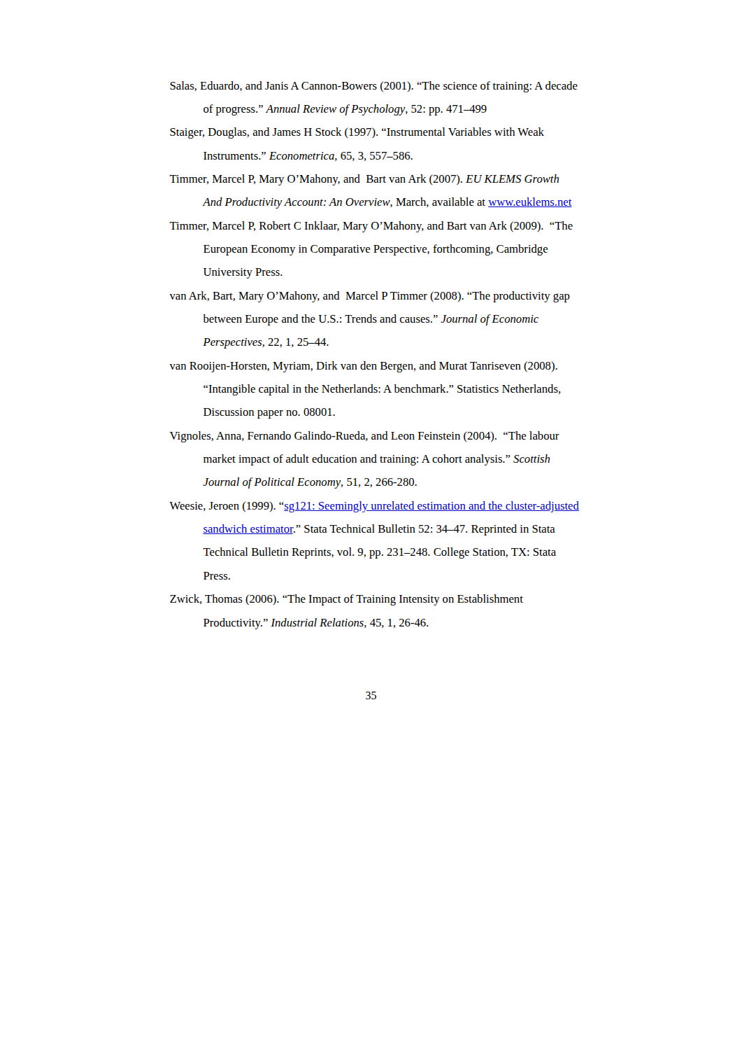Salas, Eduardo, and Janis A Cannon-Bowers (2001). “The science of training: A decade of progress.” Annual Review of Psychology, 52: pp. 471–499
Staiger, Douglas, and James H Stock (1997). “Instrumental Variables with Weak Instruments.” Econometrica, 65, 3, 557–586.
Timmer, Marcel P, Mary O’Mahony, and Bart van Ark (2007). EU KLEMS Growth And Productivity Account: An Overview, March, available at www.euklems.net
Timmer, Marcel P, Robert C Inklaar, Mary O’Mahony, and Bart van Ark (2009). “The European Economy in Comparative Perspective, forthcoming, Cambridge University Press.
van Ark, Bart, Mary O’Mahony, and Marcel P Timmer (2008). “The productivity gap between Europe and the U.S.: Trends and causes.” Journal of Economic Perspectives, 22, 1, 25–44.
van Rooijen-Horsten, Myriam, Dirk van den Bergen, and Murat Tanriseven (2008). “Intangible capital in the Netherlands: A benchmark.” Statistics Netherlands, Discussion paper no. 08001.
Vignoles, Anna, Fernando Galindo-Rueda, and Leon Feinstein (2004). “The labour market impact of adult education and training: A cohort analysis.” Scottish Journal of Political Economy, 51, 2, 266-280.
Weesie, Jeroen (1999). “sg121: Seemingly unrelated estimation and the cluster-adjusted sandwich estimator.” Stata Technical Bulletin 52: 34–47. Reprinted in Stata Technical Bulletin Reprints, vol. 9, pp. 231–248. College Station, TX: Stata Press.
Zwick, Thomas (2006). “The Impact of Training Intensity on Establishment Productivity.” Industrial Relations, 45, 1, 26-46.
35